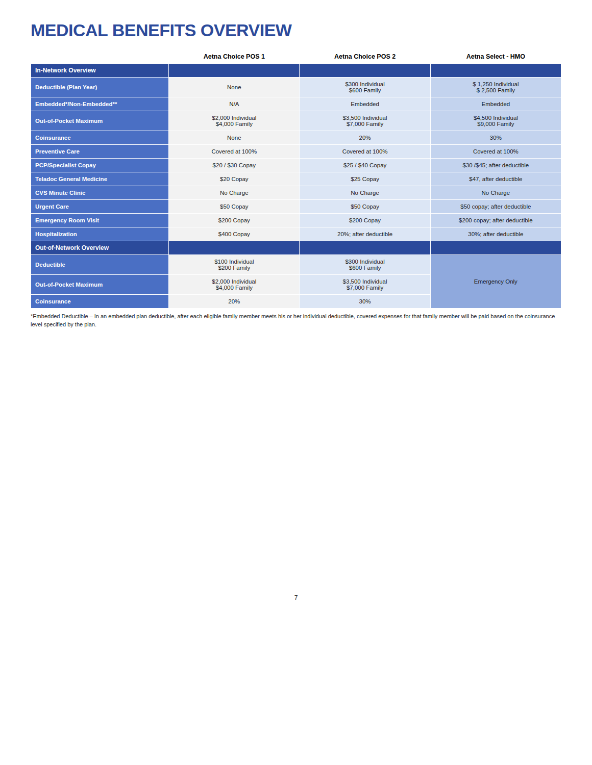MEDICAL BENEFITS OVERVIEW
| | Aetna Choice POS 1 | Aetna Choice POS 2 | Aetna Select - HMO |
| --- | --- | --- | --- |
| In-Network Overview | | | |
| Deductible (Plan Year) | None | $300 Individual $600 Family | $ 1,250 Individual $ 2,500 Family |
| Embedded*/Non-Embedded** | N/A | Embedded | Embedded |
| Out-of-Pocket Maximum | $2,000 Individual $4,000 Family | $3,500 Individual $7,000 Family | $4,500 Individual $9,000 Family |
| Coinsurance | None | 20% | 30% |
| Preventive Care | Covered at 100% | Covered at 100% | Covered at 100% |
| PCP/Specialist Copay | $20 / $30 Copay | $25 / $40 Copay | $30 /$45; after deductible |
| Teladoc General Medicine | $20 Copay | $25 Copay | $47, after deductible |
| CVS Minute Clinic | No Charge | No Charge | No Charge |
| Urgent Care | $50 Copay | $50 Copay | $50 copay; after deductible |
| Emergency Room Visit | $200 Copay | $200 Copay | $200 copay; after deductible |
| Hospitalization | $400 Copay | 20%; after deductible | 30%; after deductible |
| Out-of-Network Overview | | | |
| Deductible | $100 Individual $200 Family | $300 Individual $600 Family | Emergency Only |
| Out-of-Pocket Maximum | $2,000 Individual $4,000 Family | $3,500 Individual $7,000 Family |
| Coinsurance | 20% | 30% |
*Embedded Deductible – In an embedded plan deductible, after each eligible family member meets his or her individual deductible, covered expenses for that family member will be paid based on the coinsurance level specified by the plan.
7